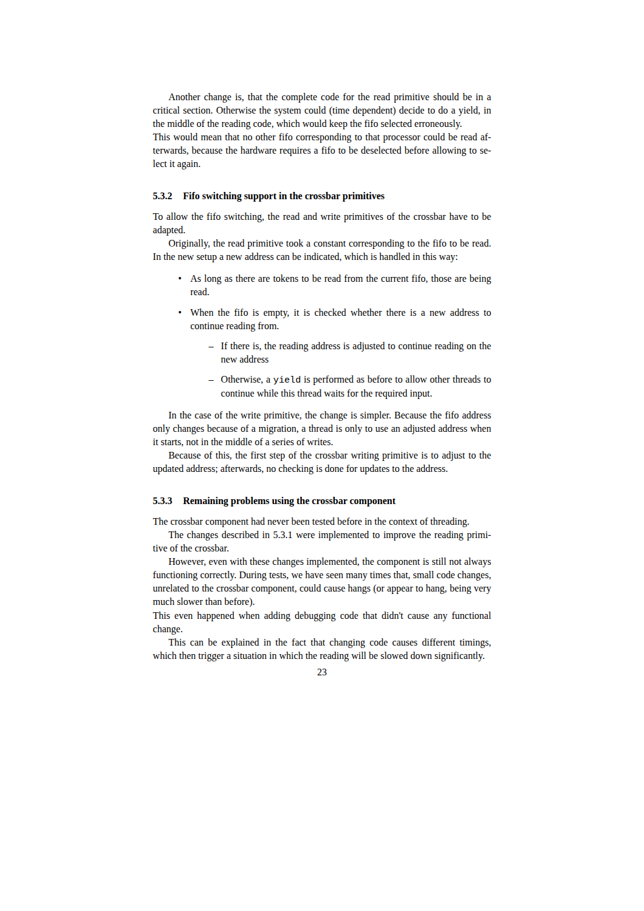Another change is, that the complete code for the read primitive should be in a critical section. Otherwise the system could (time dependent) decide to do a yield, in the middle of the reading code, which would keep the fifo selected erroneously.
This would mean that no other fifo corresponding to that processor could be read afterwards, because the hardware requires a fifo to be deselected before allowing to select it again.
5.3.2 Fifo switching support in the crossbar primitives
To allow the fifo switching, the read and write primitives of the crossbar have to be adapted.
Originally, the read primitive took a constant corresponding to the fifo to be read. In the new setup a new address can be indicated, which is handled in this way:
As long as there are tokens to be read from the current fifo, those are being read.
When the fifo is empty, it is checked whether there is a new address to continue reading from.
If there is, the reading address is adjusted to continue reading on the new address
Otherwise, a yield is performed as before to allow other threads to continue while this thread waits for the required input.
In the case of the write primitive, the change is simpler. Because the fifo address only changes because of a migration, a thread is only to use an adjusted address when it starts, not in the middle of a series of writes.
Because of this, the first step of the crossbar writing primitive is to adjust to the updated address; afterwards, no checking is done for updates to the address.
5.3.3 Remaining problems using the crossbar component
The crossbar component had never been tested before in the context of threading.
The changes described in 5.3.1 were implemented to improve the reading primitive of the crossbar.
However, even with these changes implemented, the component is still not always functioning correctly. During tests, we have seen many times that, small code changes, unrelated to the crossbar component, could cause hangs (or appear to hang, being very much slower than before).
This even happened when adding debugging code that didn't cause any functional change.
This can be explained in the fact that changing code causes different timings, which then trigger a situation in which the reading will be slowed down significantly.
23